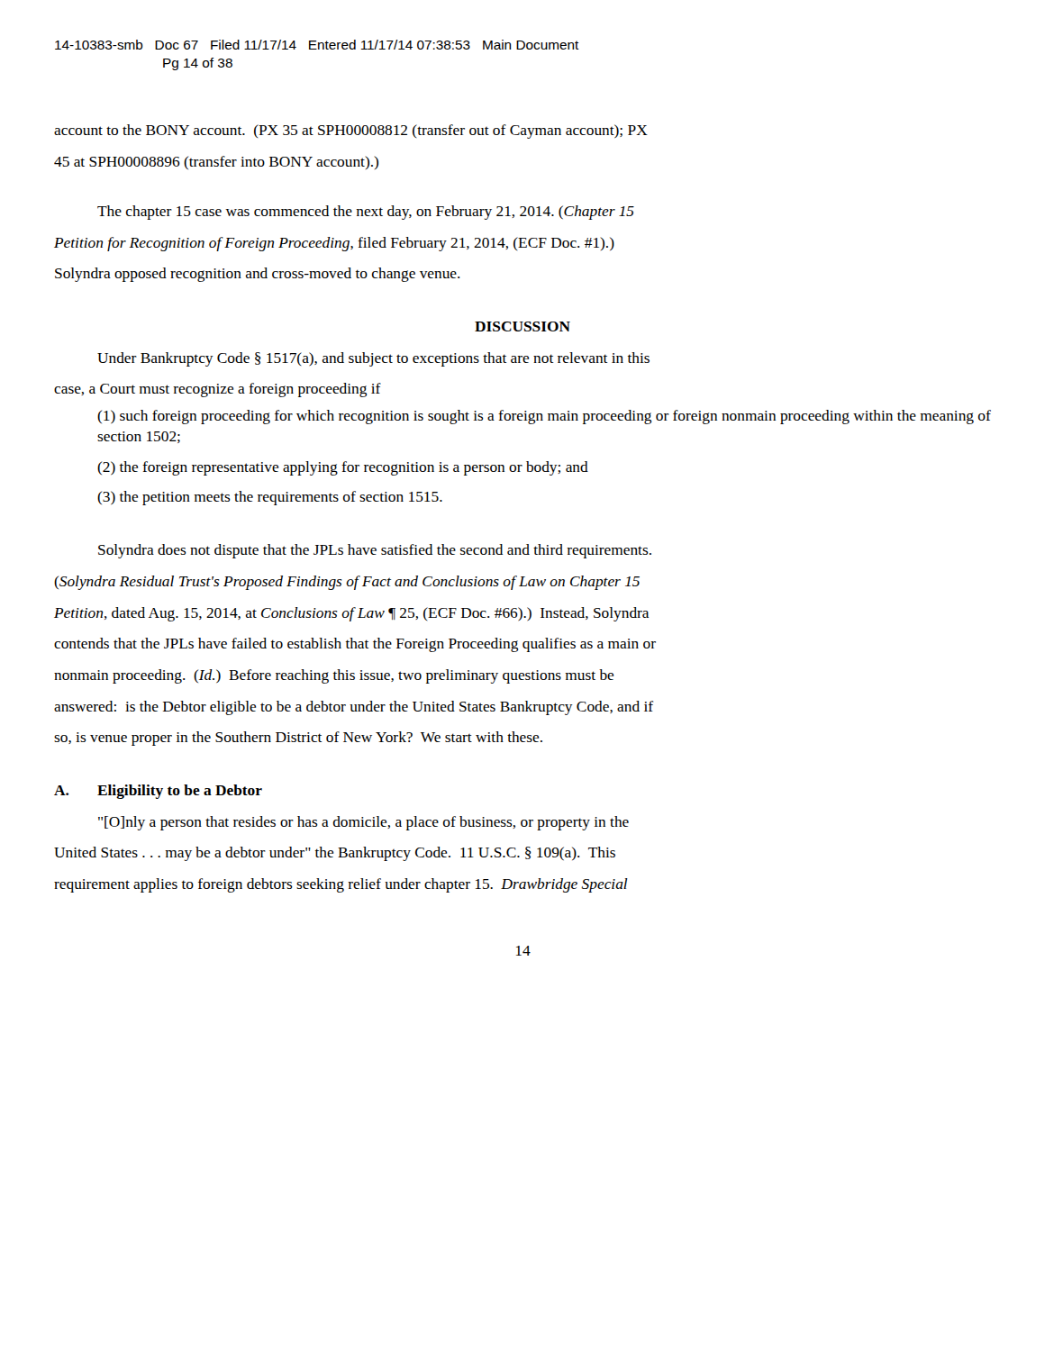14-10383-smb Doc 67 Filed 11/17/14 Entered 11/17/14 07:38:53 Main Document
Pg 14 of 38
account to the BONY account. (PX 35 at SPH00008812 (transfer out of Cayman account); PX
45 at SPH00008896 (transfer into BONY account).)
The chapter 15 case was commenced the next day, on February 21, 2014. (Chapter 15
Petition for Recognition of Foreign Proceeding, filed February 21, 2014, (ECF Doc. #1).)
Solyndra opposed recognition and cross-moved to change venue.
DISCUSSION
Under Bankruptcy Code § 1517(a), and subject to exceptions that are not relevant in this
case, a Court must recognize a foreign proceeding if
(1) such foreign proceeding for which recognition is sought is a foreign main proceeding or foreign nonmain proceeding within the meaning of section 1502;
(2) the foreign representative applying for recognition is a person or body; and
(3) the petition meets the requirements of section 1515.
Solyndra does not dispute that the JPLs have satisfied the second and third requirements.
(Solyndra Residual Trust's Proposed Findings of Fact and Conclusions of Law on Chapter 15
Petition, dated Aug. 15, 2014, at Conclusions of Law ¶ 25, (ECF Doc. #66).) Instead, Solyndra
contends that the JPLs have failed to establish that the Foreign Proceeding qualifies as a main or
nonmain proceeding. (Id.) Before reaching this issue, two preliminary questions must be
answered: is the Debtor eligible to be a debtor under the United States Bankruptcy Code, and if
so, is venue proper in the Southern District of New York? We start with these.
A. Eligibility to be a Debtor
"[O]nly a person that resides or has a domicile, a place of business, or property in the
United States . . . may be a debtor under" the Bankruptcy Code. 11 U.S.C. § 109(a). This
requirement applies to foreign debtors seeking relief under chapter 15. Drawbridge Special
14